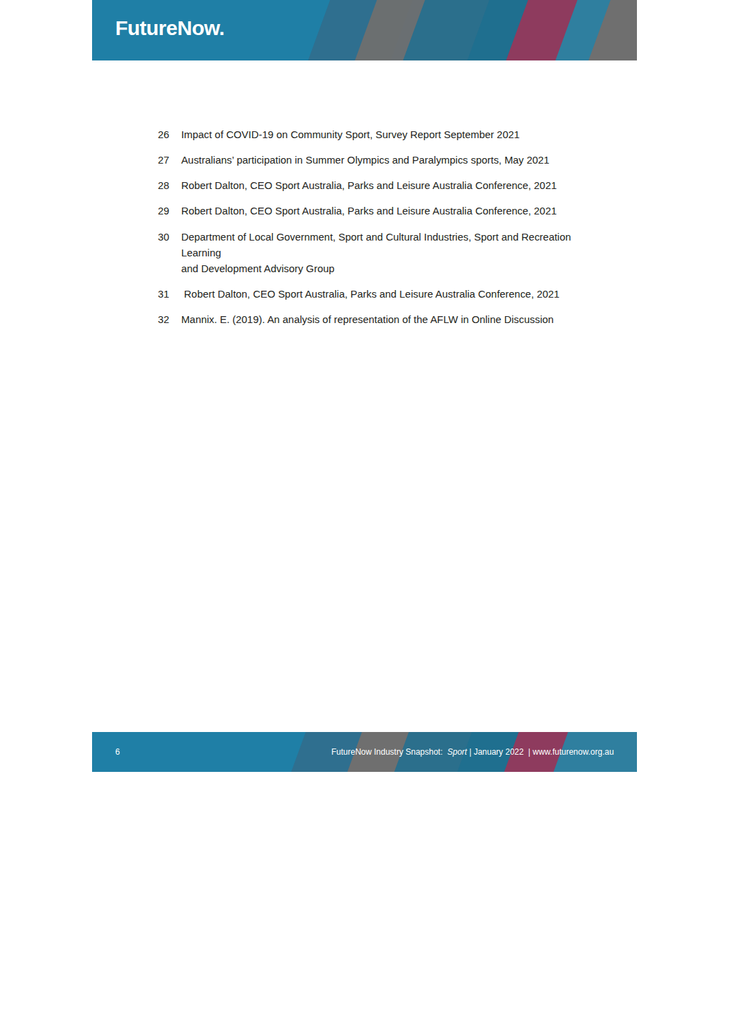FutureNow.
26 Impact of COVID-19 on Community Sport, Survey Report September 2021
27 Australians’ participation in Summer Olympics and Paralympics sports, May 2021
28 Robert Dalton, CEO Sport Australia, Parks and Leisure Australia Conference, 2021
29 Robert Dalton, CEO Sport Australia, Parks and Leisure Australia Conference, 2021
30 Department of Local Government, Sport and Cultural Industries, Sport and Recreation Learningand Development Advisory Group
31 Robert Dalton, CEO Sport Australia, Parks and Leisure Australia Conference, 2021
32 Mannix. E. (2019). An analysis of representation of the AFLW in Online Discussion
6
FutureNow Industry Snapshot: Sport | January 2022 | www.futurenow.org.au